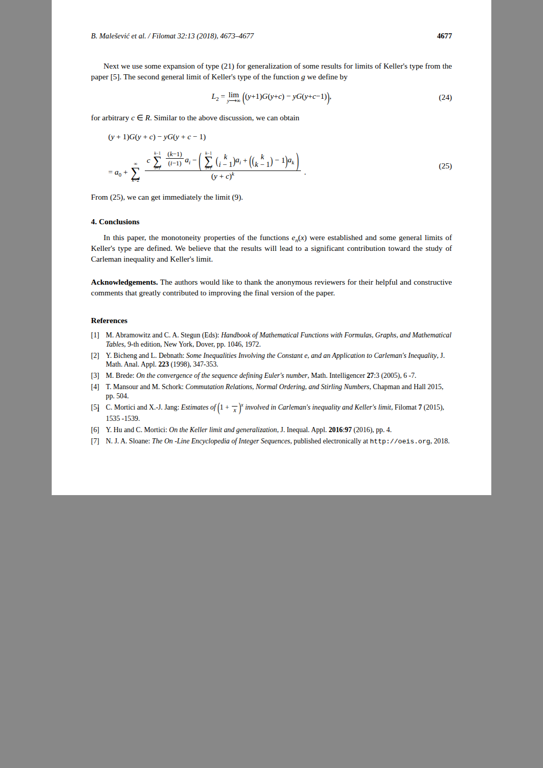B. Malešević et al. / Filomat 32:13 (2018), 4673–4677 4677
Next we use some expansion of type (21) for generalization of some results for limits of Keller's type from the paper [5]. The second general limit of Keller's type of the function g we define by
L2 = lim y⟶∞ ((y+1)G(y+c) − yG(y+c−1)), (24)
for arbitrary c ∈ R. Similar to the above discussion, we can obtain
(y + 1)G(y + c) − yG(y + c − 1)
= a0 + ∞∑k=2 c k−1∑i=1 (k−1)(i−1) ai − ( k−1∑i=1 (ki − 1) ai + ((kk − 1) − 1) ak ) (y + c)k . (25)
From (25), we can get immediately the limit (9).
4. Conclusions
In this paper, the monotoneity properties of the functions en(x) were established and some general limits of Keller's type are defined. We believe that the results will lead to a significant contribution toward the study of Carleman inequality and Keller's limit.
Acknowledgements. The authors would like to thank the anonymous reviewers for their helpful and constructive comments that greatly contributed to improving the final version of the paper.
References
[1] M. Abramowitz and C. A. Stegun (Eds): Handbook of Mathematical Functions with Formulas, Graphs, and Mathematical Tables, 9-th edition, New York, Dover, pp. 1046, 1972.
[2] Y. Bicheng and L. Debnath: Some Inequalities Involving the Constant e, and an Application to Carleman's Inequality, J. Math. Anal. Appl. 223 (1998), 347-353.
[3] M. Brede: On the convergence of the sequence defining Euler's number, Math. Intelligencer 27:3 (2005), 6 -7.
[4] T. Mansour and M. Schork: Commutation Relations, Normal Ordering, and Stirling Numbers, Chapman and Hall 2015, pp. 504.
[5] C. Mortici and X.-J. Jang: Estimates of (1 + 1 x)x involved in Carleman's inequality and Keller's limit, Filomat 7 (2015), 1535 -1539.
[6] Y. Hu and C. Mortici: On the Keller limit and generalization, J. Inequal. Appl. 2016:97 (2016), pp. 4.
[7] N. J. A. Sloane: The On -Line Encyclopedia of Integer Sequences, published electronically at http://oeis.org, 2018.